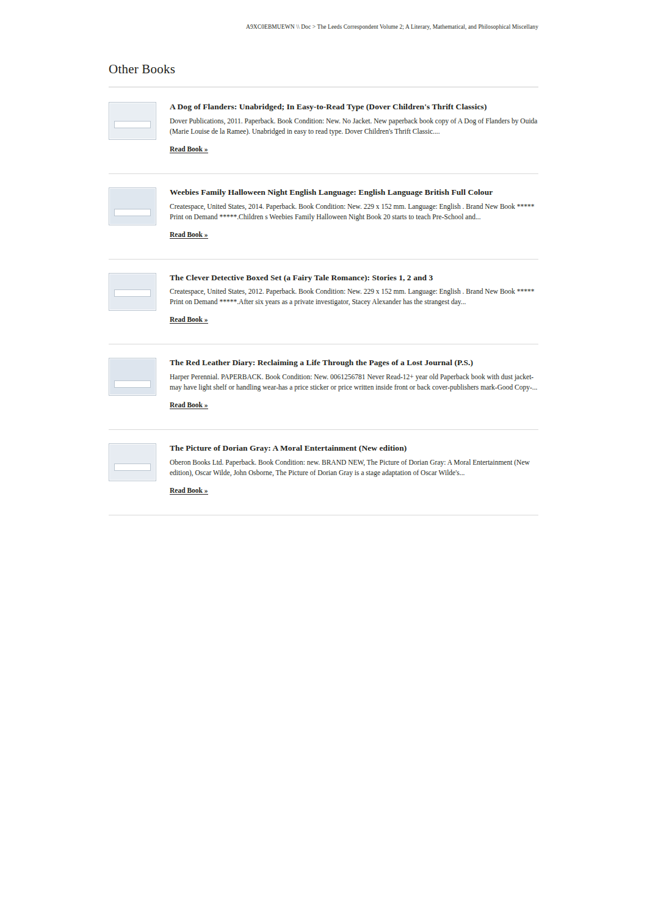A9XC0EBMUEWN \\ Doc > The Leeds Correspondent Volume 2; A Literary, Mathematical, and Philosophical Miscellany
Other Books
A Dog of Flanders: Unabridged; In Easy-to-Read Type (Dover Children's Thrift Classics)
Dover Publications, 2011. Paperback. Book Condition: New. No Jacket. New paperback book copy of A Dog of Flanders by Ouida (Marie Louise de la Ramee). Unabridged in easy to read type. Dover Children's Thrift Classic....
Read Book »
Weebies Family Halloween Night English Language: English Language British Full Colour
Createspace, United States, 2014. Paperback. Book Condition: New. 229 x 152 mm. Language: English . Brand New Book ***** Print on Demand *****.Children s Weebies Family Halloween Night Book 20 starts to teach Pre-School and...
Read Book »
The Clever Detective Boxed Set (a Fairy Tale Romance): Stories 1, 2 and 3
Createspace, United States, 2012. Paperback. Book Condition: New. 229 x 152 mm. Language: English . Brand New Book ***** Print on Demand *****.After six years as a private investigator, Stacey Alexander has the strangest day...
Read Book »
The Red Leather Diary: Reclaiming a Life Through the Pages of a Lost Journal (P.S.)
Harper Perennial. PAPERBACK. Book Condition: New. 0061256781 Never Read-12+ year old Paperback book with dust jacket-may have light shelf or handling wear-has a price sticker or price written inside front or back cover-publishers mark-Good Copy-...
Read Book »
The Picture of Dorian Gray: A Moral Entertainment (New edition)
Oberon Books Ltd. Paperback. Book Condition: new. BRAND NEW, The Picture of Dorian Gray: A Moral Entertainment (New edition), Oscar Wilde, John Osborne, The Picture of Dorian Gray is a stage adaptation of Oscar Wilde's...
Read Book »